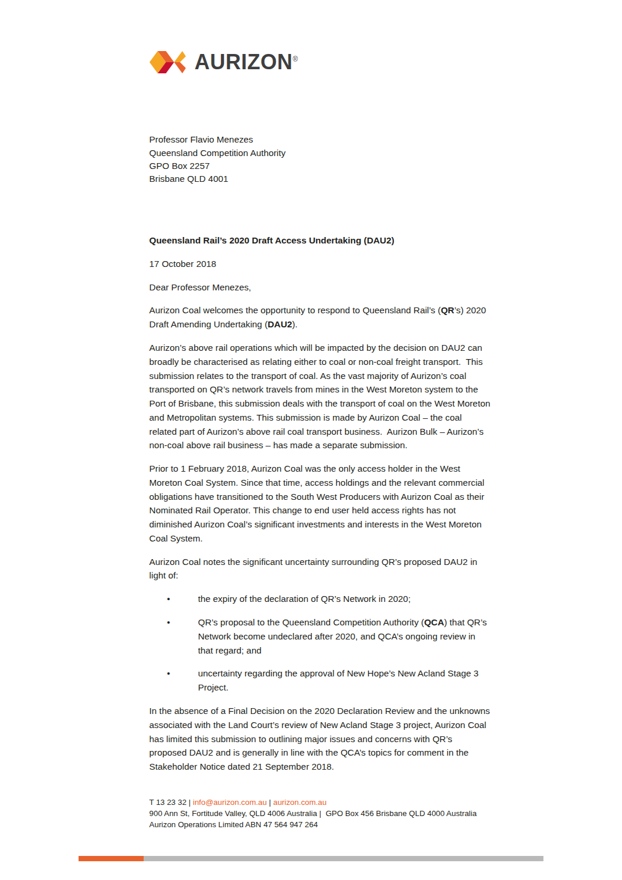AURIZON®
Professor Flavio Menezes
Queensland Competition Authority
GPO Box 2257
Brisbane QLD 4001
Queensland Rail’s 2020 Draft Access Undertaking (DAU2)
17 October 2018
Dear Professor Menezes,
Aurizon Coal welcomes the opportunity to respond to Queensland Rail’s (QR’s) 2020 Draft Amending Undertaking (DAU2).
Aurizon’s above rail operations which will be impacted by the decision on DAU2 can broadly be characterised as relating either to coal or non-coal freight transport. This submission relates to the transport of coal. As the vast majority of Aurizon’s coal transported on QR’s network travels from mines in the West Moreton system to the Port of Brisbane, this submission deals with the transport of coal on the West Moreton and Metropolitan systems. This submission is made by Aurizon Coal – the coal related part of Aurizon’s above rail coal transport business. Aurizon Bulk – Aurizon’s non-coal above rail business – has made a separate submission.
Prior to 1 February 2018, Aurizon Coal was the only access holder in the West Moreton Coal System. Since that time, access holdings and the relevant commercial obligations have transitioned to the South West Producers with Aurizon Coal as their Nominated Rail Operator. This change to end user held access rights has not diminished Aurizon Coal’s significant investments and interests in the West Moreton Coal System.
Aurizon Coal notes the significant uncertainty surrounding QR’s proposed DAU2 in light of:
the expiry of the declaration of QR’s Network in 2020;
QR’s proposal to the Queensland Competition Authority (QCA) that QR’s Network become undeclared after 2020, and QCA’s ongoing review in that regard; and
uncertainty regarding the approval of New Hope’s New Acland Stage 3 Project.
In the absence of a Final Decision on the 2020 Declaration Review and the unknowns associated with the Land Court’s review of New Acland Stage 3 project, Aurizon Coal has limited this submission to outlining major issues and concerns with QR’s proposed DAU2 and is generally in line with the QCA’s topics for comment in the Stakeholder Notice dated 21 September 2018.
T 13 23 32 | info@aurizon.com.au | aurizon.com.au
900 Ann St, Fortitude Valley, QLD 4006 Australia | GPO Box 456 Brisbane QLD 4000 Australia
Aurizon Operations Limited ABN 47 564 947 264